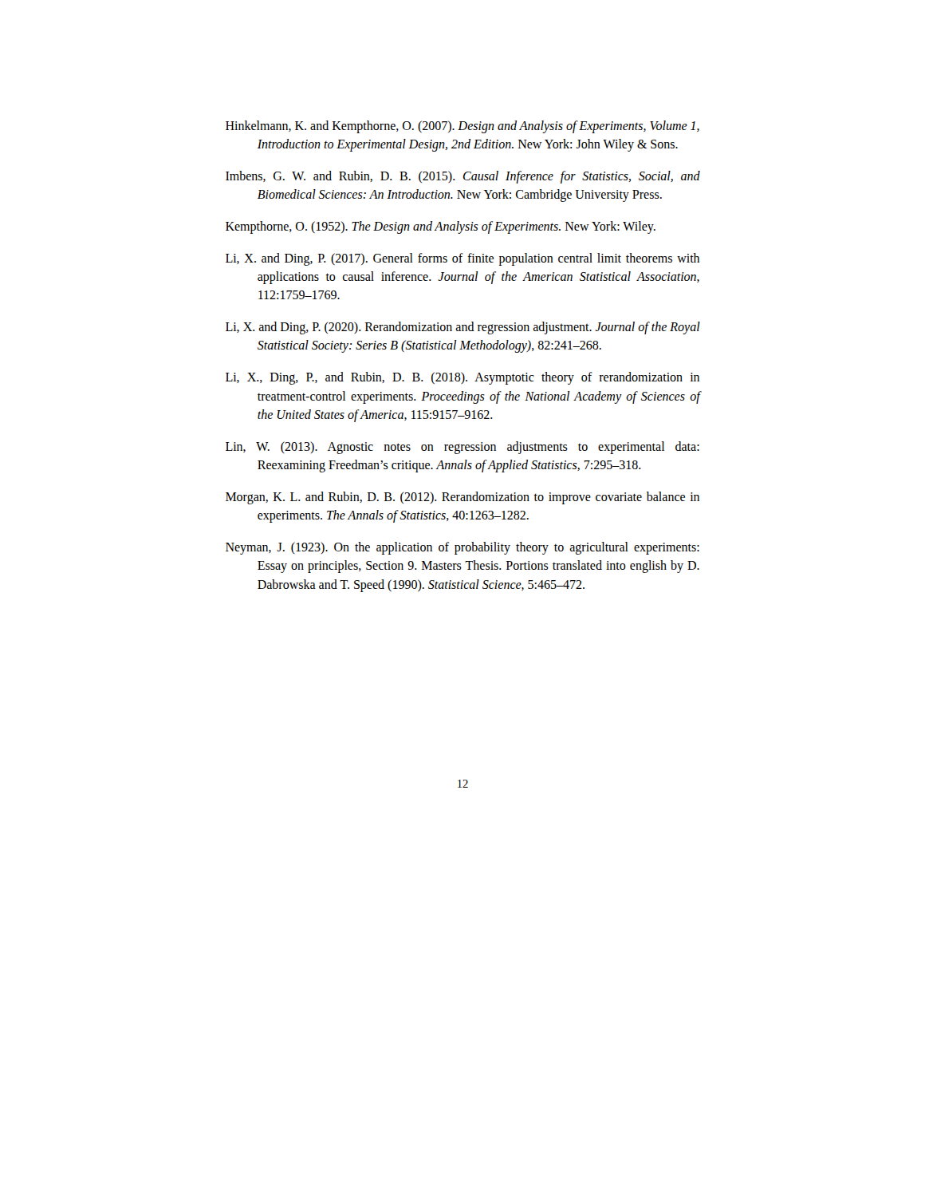Hinkelmann, K. and Kempthorne, O. (2007). Design and Analysis of Experiments, Volume 1, Introduction to Experimental Design, 2nd Edition. New York: John Wiley & Sons.
Imbens, G. W. and Rubin, D. B. (2015). Causal Inference for Statistics, Social, and Biomedical Sciences: An Introduction. New York: Cambridge University Press.
Kempthorne, O. (1952). The Design and Analysis of Experiments. New York: Wiley.
Li, X. and Ding, P. (2017). General forms of finite population central limit theorems with applications to causal inference. Journal of the American Statistical Association, 112:1759–1769.
Li, X. and Ding, P. (2020). Rerandomization and regression adjustment. Journal of the Royal Statistical Society: Series B (Statistical Methodology), 82:241–268.
Li, X., Ding, P., and Rubin, D. B. (2018). Asymptotic theory of rerandomization in treatment-control experiments. Proceedings of the National Academy of Sciences of the United States of America, 115:9157–9162.
Lin, W. (2013). Agnostic notes on regression adjustments to experimental data: Reexamining Freedman’s critique. Annals of Applied Statistics, 7:295–318.
Morgan, K. L. and Rubin, D. B. (2012). Rerandomization to improve covariate balance in experiments. The Annals of Statistics, 40:1263–1282.
Neyman, J. (1923). On the application of probability theory to agricultural experiments: Essay on principles, Section 9. Masters Thesis. Portions translated into english by D. Dabrowska and T. Speed (1990). Statistical Science, 5:465–472.
12